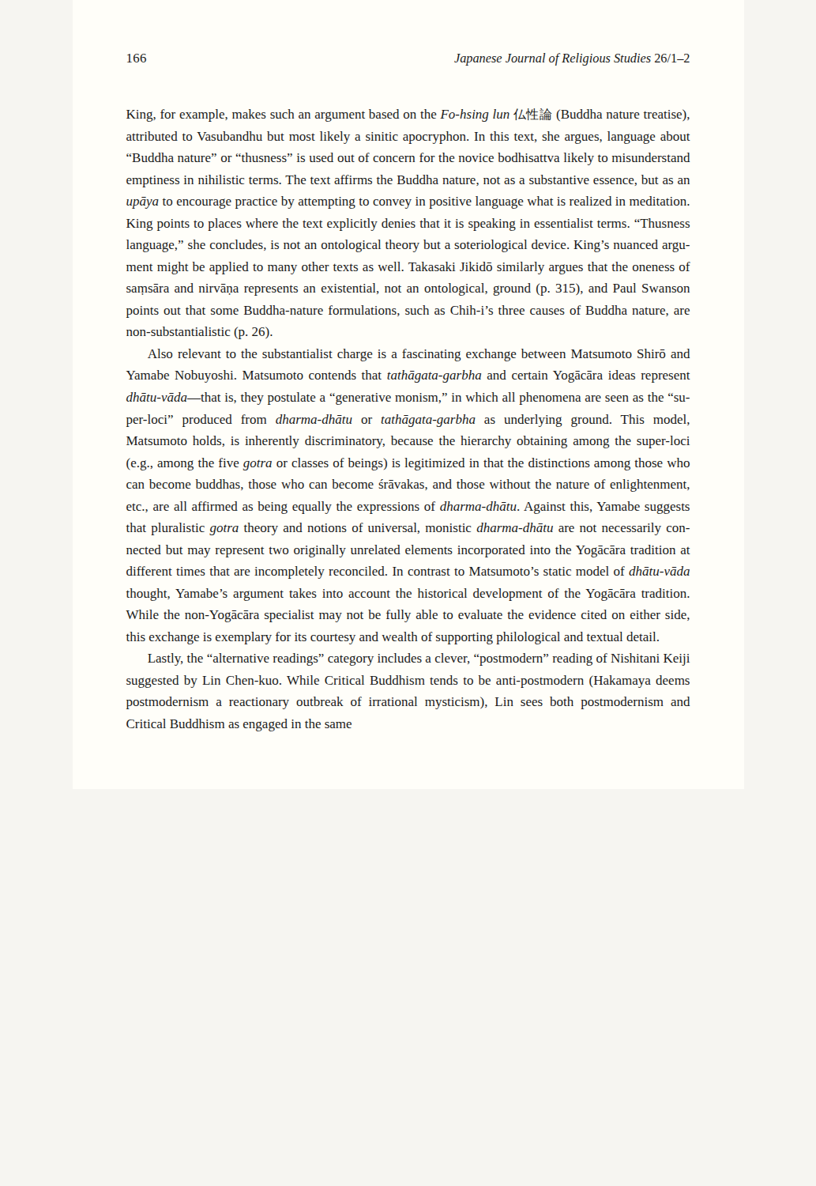166 Japanese Journal of Religious Studies 26/1–2
King, for example, makes such an argument based on the Fo-hsing lun 仏性論 (Buddha nature treatise), attributed to Vasubandhu but most likely a sinitic apocryphon. In this text, she argues, language about “Buddha nature” or “thusness” is used out of concern for the novice bodhisattva likely to misunderstand emptiness in nihilistic terms. The text affirms the Buddha nature, not as a substantive essence, but as an upāya to encourage practice by attempting to convey in positive language what is realized in meditation. King points to places where the text explicitly denies that it is speaking in essentialist terms. “Thusness language,” she concludes, is not an ontological theory but a soteriological device. King’s nuanced argument might be applied to many other texts as well. Takasaki Jikidō similarly argues that the oneness of saṃsāra and nirvāṇa represents an existential, not an ontological, ground (p. 315), and Paul Swanson points out that some Buddha-nature formulations, such as Chih-i’s three causes of Buddha nature, are non-substantialistic (p. 26).
Also relevant to the substantialist charge is a fascinating exchange between Matsumoto Shirō and Yamabe Nobuyoshi. Matsumoto contends that tathāgata-garbha and certain Yogācāra ideas represent dhātu-vāda—that is, they postulate a “generative monism,” in which all phenomena are seen as the “super-loci” produced from dharma-dhātu or tathāgata-garbha as underlying ground. This model, Matsumoto holds, is inherently discriminatory, because the hierarchy obtaining among the super-loci (e.g., among the five gotra or classes of beings) is legitimized in that the distinctions among those who can become buddhas, those who can become śrāvakas, and those without the nature of enlightenment, etc., are all affirmed as being equally the expressions of dharma-dhātu. Against this, Yamabe suggests that pluralistic gotra theory and notions of universal, monistic dharma-dhātu are not necessarily connected but may represent two originally unrelated elements incorporated into the Yogācāra tradition at different times that are incompletely reconciled. In contrast to Matsumoto’s static model of dhātu-vāda thought, Yamabe’s argument takes into account the historical development of the Yogācāra tradition. While the non-Yogācāra specialist may not be fully able to evaluate the evidence cited on either side, this exchange is exemplary for its courtesy and wealth of supporting philological and textual detail.
Lastly, the “alternative readings” category includes a clever, “postmodern” reading of Nishitani Keiji suggested by Lin Chen-kuo. While Critical Buddhism tends to be anti-postmodern (Hakamaya deems postmodernism a reactionary outbreak of irrational mysticism), Lin sees both postmodernism and Critical Buddhism as engaged in the same